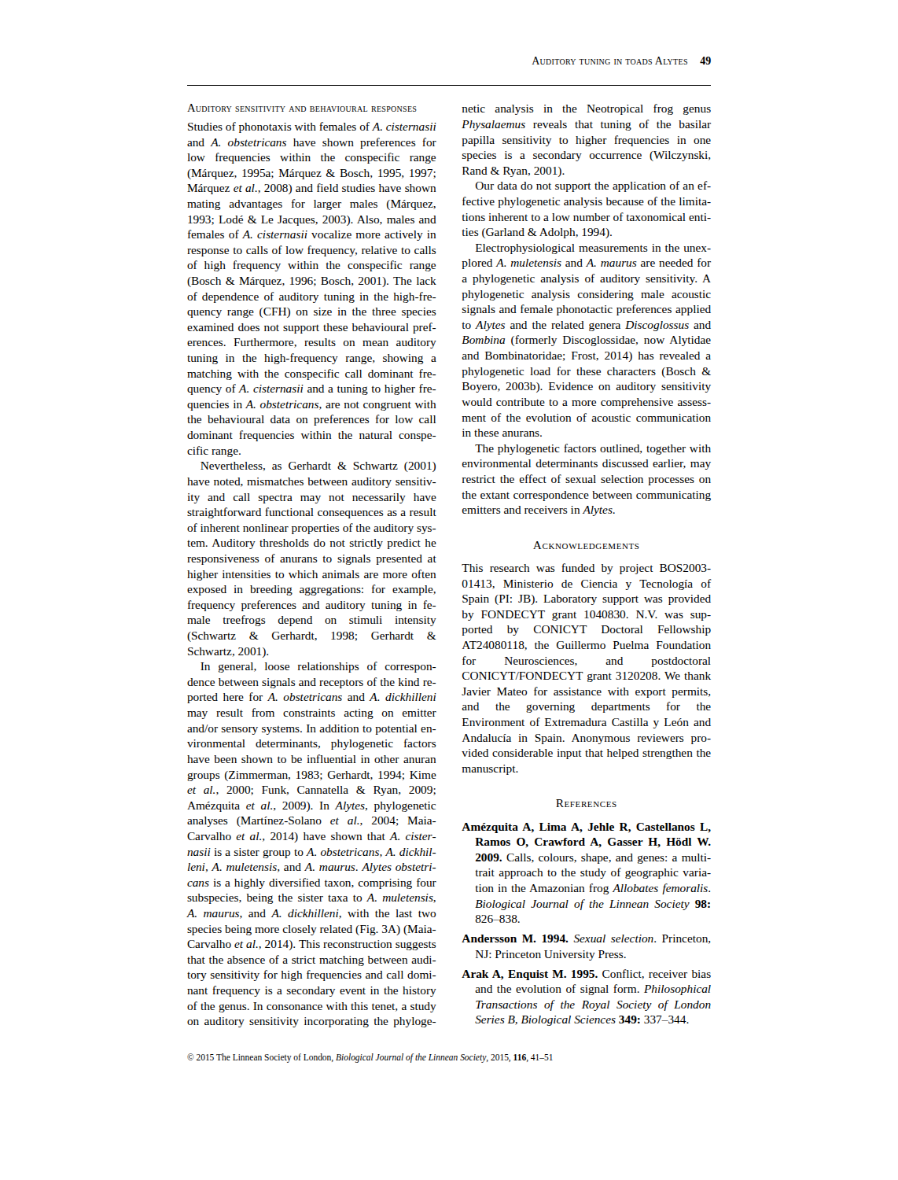Auditory tuning in toads Alytes49
Auditory sensitivity and behavioural responses
Studies of phonotaxis with females of A. cisternasii and A. obstetricans have shown preferences for low frequencies within the conspecific range (Márquez, 1995a; Márquez & Bosch, 1995, 1997; Márquez et al., 2008) and field studies have shown mating advantages for larger males (Márquez, 1993; Lodé & Le Jacques, 2003). Also, males and females of A. cisternasii vocalize more actively in response to calls of low frequency, relative to calls of high frequency within the conspecific range (Bosch & Márquez, 1996; Bosch, 2001). The lack of dependence of auditory tuning in the high-frequency range (CFH) on size in the three species examined does not support these behavioural preferences. Furthermore, results on mean auditory tuning in the high-frequency range, showing a matching with the conspecific call dominant frequency of A. cisternasii and a tuning to higher frequencies in A. obstetricans, are not congruent with the behavioural data on preferences for low call dominant frequencies within the natural conspecific range.
Nevertheless, as Gerhardt & Schwartz (2001) have noted, mismatches between auditory sensitivity and call spectra may not necessarily have straightforward functional consequences as a result of inherent nonlinear properties of the auditory system. Auditory thresholds do not strictly predict he responsiveness of anurans to signals presented at higher intensities to which animals are more often exposed in breeding aggregations: for example, frequency preferences and auditory tuning in female treefrogs depend on stimuli intensity (Schwartz & Gerhardt, 1998; Gerhardt & Schwartz, 2001).
In general, loose relationships of correspondence between signals and receptors of the kind reported here for A. obstetricans and A. dickhilleni may result from constraints acting on emitter and/or sensory systems. In addition to potential environmental determinants, phylogenetic factors have been shown to be influential in other anuran groups (Zimmerman, 1983; Gerhardt, 1994; Kime et al., 2000; Funk, Cannatella & Ryan, 2009; Amézquita et al., 2009). In Alytes, phylogenetic analyses (Martínez-Solano et al., 2004; Maia-Carvalho et al., 2014) have shown that A. cisternasii is a sister group to A. obstetricans, A. dickhilleni, A. muletensis, and A. maurus. Alytes obstetricans is a highly diversified taxon, comprising four subspecies, being the sister taxa to A. muletensis, A. maurus, and A. dickhilleni, with the last two species being more closely related (Fig. 3A) (Maia-Carvalho et al., 2014). This reconstruction suggests that the absence of a strict matching between auditory sensitivity for high frequencies and call dominant frequency is a secondary event in the history of the genus. In consonance with this tenet, a study on auditory sensitivity incorporating the phylogenetic analysis in the Neotropical frog genus Physalaemus reveals that tuning of the basilar papilla sensitivity to higher frequencies in one species is a secondary occurrence (Wilczynski, Rand & Ryan, 2001).
Our data do not support the application of an effective phylogenetic analysis because of the limitations inherent to a low number of taxonomical entities (Garland & Adolph, 1994).
Electrophysiological measurements in the unexplored A. muletensis and A. maurus are needed for a phylogenetic analysis of auditory sensitivity. A phylogenetic analysis considering male acoustic signals and female phonotactic preferences applied to Alytes and the related genera Discoglossus and Bombina (formerly Discoglossidae, now Alytidae and Bombinatoridae; Frost, 2014) has revealed a phylogenetic load for these characters (Bosch & Boyero, 2003b). Evidence on auditory sensitivity would contribute to a more comprehensive assessment of the evolution of acoustic communication in these anurans.
The phylogenetic factors outlined, together with environmental determinants discussed earlier, may restrict the effect of sexual selection processes on the extant correspondence between communicating emitters and receivers in Alytes.
Acknowledgements
This research was funded by project BOS2003-01413, Ministerio de Ciencia y Tecnología of Spain (PI: JB). Laboratory support was provided by FONDECYT grant 1040830. N.V. was supported by CONICYT Doctoral Fellowship AT24080118, the Guillermo Puelma Foundation for Neurosciences, and postdoctoral CONICYT/FONDECYT grant 3120208. We thank Javier Mateo for assistance with export permits, and the governing departments for the Environment of Extremadura Castilla y León and Andalucía in Spain. Anonymous reviewers provided considerable input that helped strengthen the manuscript.
References
Amézquita A, Lima A, Jehle R, Castellanos L, Ramos O, Crawford A, Gasser H, Hödl W. 2009. Calls, colours, shape, and genes: a multi-trait approach to the study of geographic variation in the Amazonian frog Allobates femoralis. Biological Journal of the Linnean Society 98: 826–838.
Andersson M. 1994. Sexual selection. Princeton, NJ: Princeton University Press.
Arak A, Enquist M. 1995. Conflict, receiver bias and the evolution of signal form. Philosophical Transactions of the Royal Society of London Series B, Biological Sciences 349: 337–344.
© 2015 The Linnean Society of London, Biological Journal of the Linnean Society, 2015, 116, 41–51